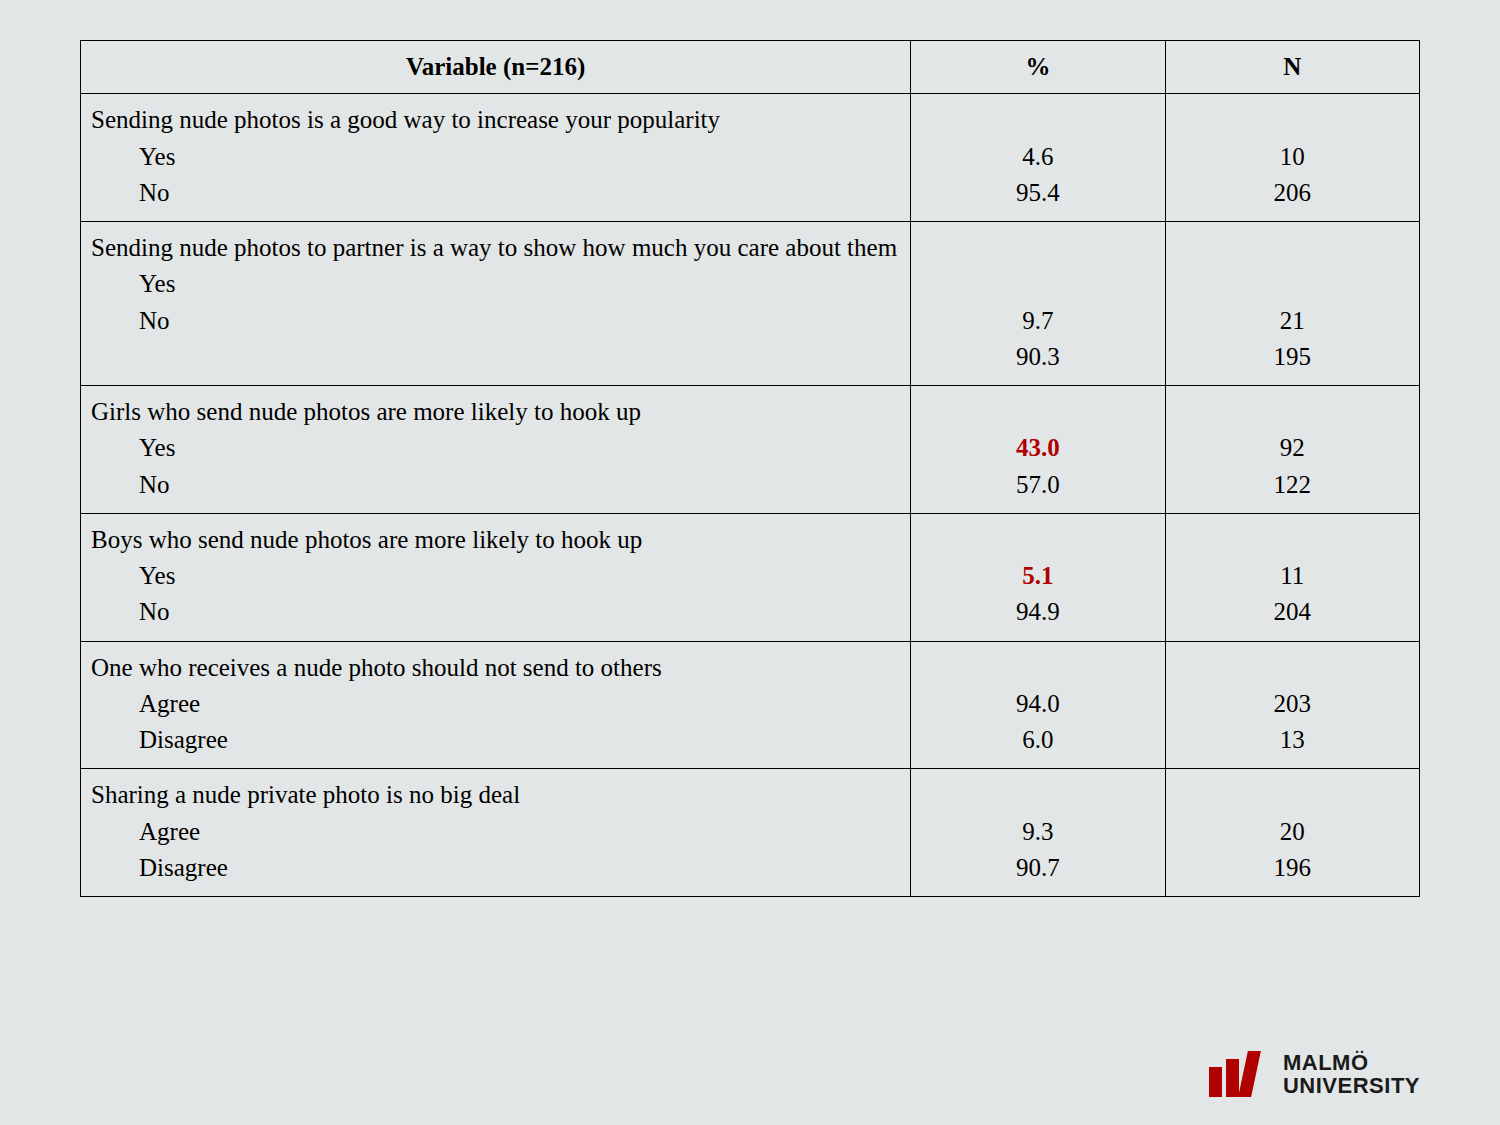| Variable (n=216) | % | N |
| --- | --- | --- |
| Sending nude photos is a good way to increase your popularity Yes No | 4.6 95.4 | 10 206 |
| Sending nude photos to partner is a way to show how much you care about them Yes No | 9.7 90.3 | 21 195 |
| Girls who send nude photos are more likely to hook up Yes No | 43.0 57.0 | 92 122 |
| Boys who send nude photos are more likely to hook up Yes No | 5.1 94.9 | 11 204 |
| One who receives a nude photo should not send to others Agree Disagree | 94.0 6.0 | 203 13 |
| Sharing a nude private photo is no big deal Agree Disagree | 9.3 90.7 | 20 196 |
MALMÖ
UNIVERSITY